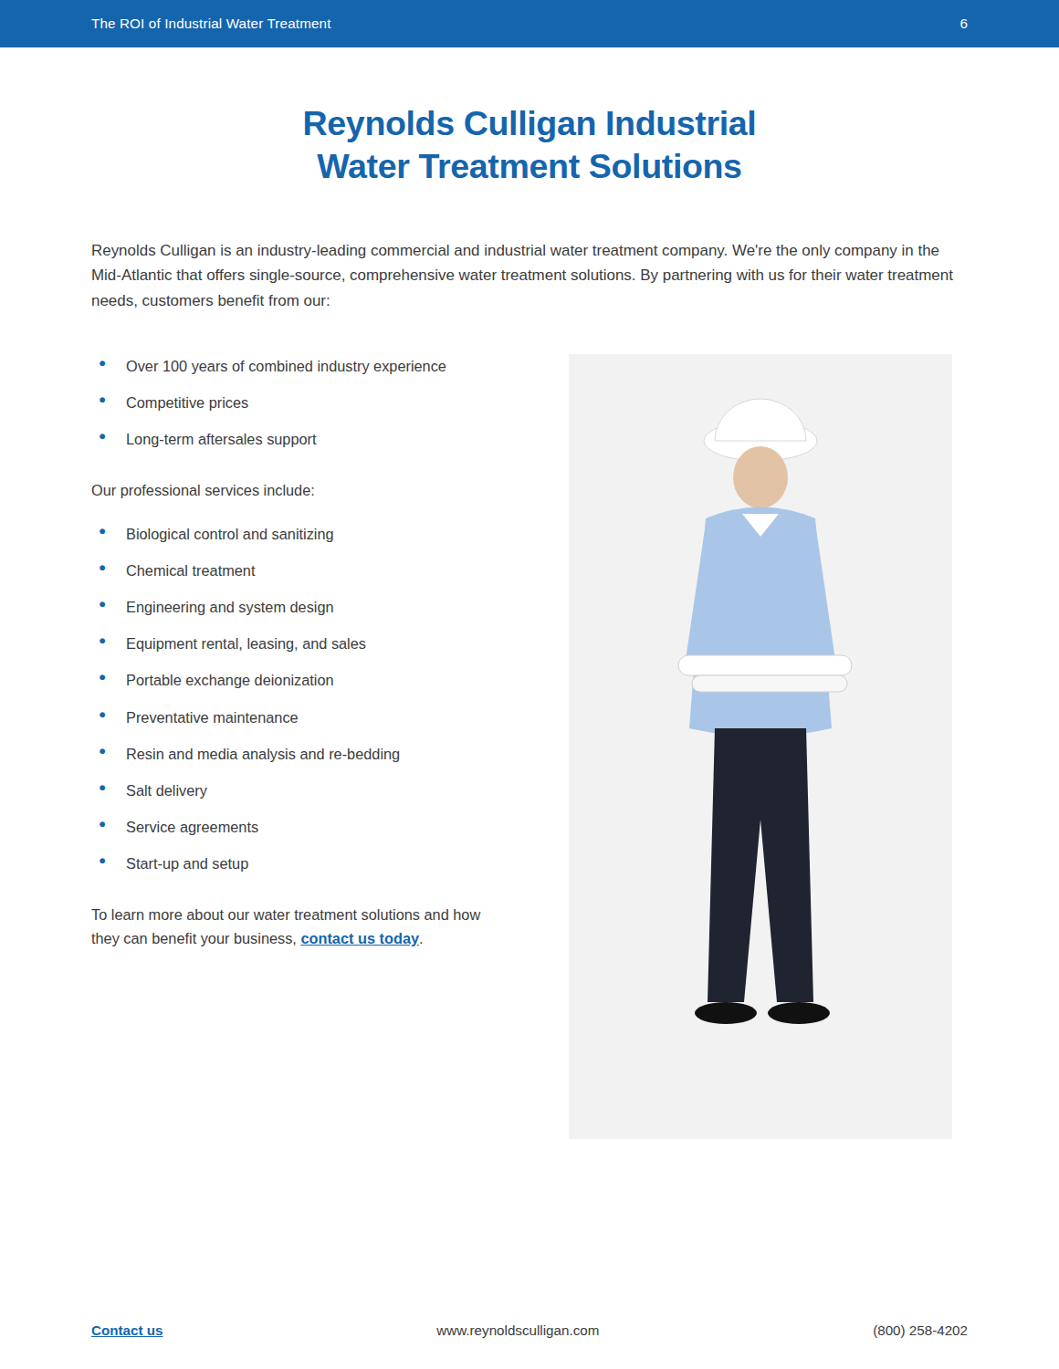The ROI of Industrial Water Treatment 6
Reynolds Culligan Industrial
Water Treatment Solutions
Reynolds Culligan is an industry-leading commercial and industrial water treatment company. We're the only company in the Mid-Atlantic that offers single-source, comprehensive water treatment solutions. By partnering with us for their water treatment needs, customers benefit from our:
Over 100 years of combined industry experience
Competitive prices
Long-term aftersales support
Our professional services include:
Biological control and sanitizing
Chemical treatment
Engineering and system design
Equipment rental, leasing, and sales
Portable exchange deionization
Preventative maintenance
Resin and media analysis and re-bedding
Salt delivery
Service agreements
Start-up and setup
To learn more about our water treatment solutions and how they can benefit your business, contact us today.
Contact us www.reynoldsculligan.com (800) 258-4202